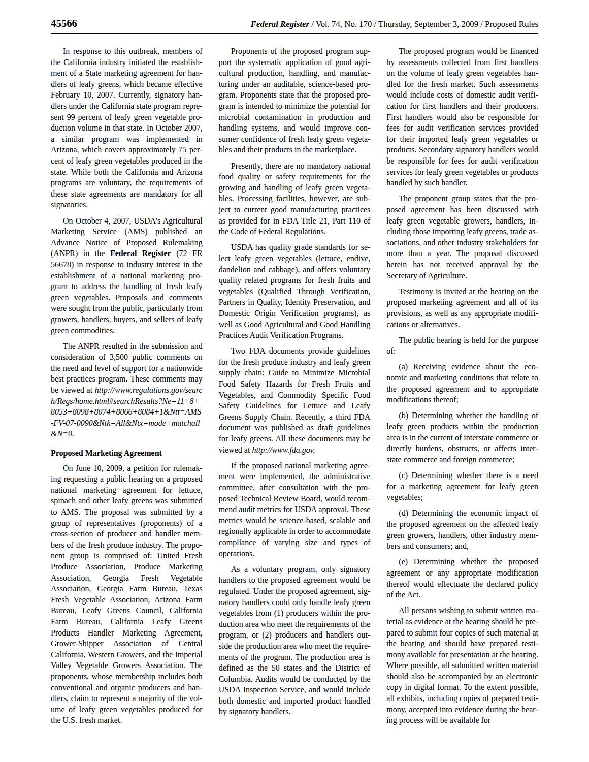45566 Federal Register / Vol. 74, No. 170 / Thursday, September 3, 2009 / Proposed Rules
In response to this outbreak, members of the California industry initiated the establishment of a State marketing agreement for handlers of leafy greens, which became effective February 10, 2007. Currently, signatory handlers under the California state program represent 99 percent of leafy green vegetable production volume in that state. In October 2007, a similar program was implemented in Arizona, which covers approximately 75 percent of leafy green vegetables produced in the state. While both the California and Arizona programs are voluntary, the requirements of these state agreements are mandatory for all signatories.
On October 4, 2007, USDA's Agricultural Marketing Service (AMS) published an Advance Notice of Proposed Rulemaking (ANPR) in the Federal Register (72 FR 56678) in response to industry interest in the establishment of a national marketing program to address the handling of fresh leafy green vegetables. Proposals and comments were sought from the public, particularly from growers, handlers, buyers, and sellers of leafy green commodities.
The ANPR resulted in the submission and consideration of 3,500 public comments on the need and level of support for a nationwide best practices program. These comments may be viewed at http://www.regulations.gov/search/Regs/home.html#searchResults?Ne=11+8+8053+8098+8074+8066+8084+1&Ntt=AMS-FV-07-0090&Ntk=All&Ntx=mode+matchall&N=0.
Proposed Marketing Agreement
On June 10, 2009, a petition for rulemaking requesting a public hearing on a proposed national marketing agreement for lettuce, spinach and other leafy greens was submitted to AMS. The proposal was submitted by a group of representatives (proponents) of a cross-section of producer and handler members of the fresh produce industry. The proponent group is comprised of: United Fresh Produce Association, Produce Marketing Association, Georgia Fresh Vegetable Association, Georgia Farm Bureau, Texas Fresh Vegetable Association, Arizona Farm Bureau, Leafy Greens Council, California Farm Bureau, California Leafy Greens Products Handler Marketing Agreement, Grower-Shipper Association of Central California, Western Growers, and the Imperial Valley Vegetable Growers Association. The proponents, whose membership includes both conventional and organic producers and handlers, claim to represent a majority of the volume of leafy green vegetables produced for the U.S. fresh market.
Proponents of the proposed program support the systematic application of good agricultural production, handling, and manufacturing under an auditable, science-based program. Proponents state that the proposed program is intended to minimize the potential for microbial contamination in production and handling systems, and would improve consumer confidence of fresh leafy green vegetables and their products in the marketplace.
Presently, there are no mandatory national food quality or safety requirements for the growing and handling of leafy green vegetables. Processing facilities, however, are subject to current good manufacturing practices as provided for in FDA Title 21, Part 110 of the Code of Federal Regulations.
USDA has quality grade standards for select leafy green vegetables (lettuce, endive, dandelion and cabbage), and offers voluntary quality related programs for fresh fruits and vegetables (Qualified Through Verification, Partners in Quality, Identity Preservation, and Domestic Origin Verification programs), as well as Good Agricultural and Good Handling Practices Audit Verification Programs.
Two FDA documents provide guidelines for the fresh produce industry and leafy green supply chain: Guide to Minimize Microbial Food Safety Hazards for Fresh Fruits and Vegetables, and Commodity Specific Food Safety Guidelines for Lettuce and Leafy Greens Supply Chain. Recently, a third FDA document was published as draft guidelines for leafy greens. All these documents may be viewed at http://www.fda.gov.
If the proposed national marketing agreement were implemented, the administrative committee, after consultation with the proposed Technical Review Board, would recommend audit metrics for USDA approval. These metrics would be science-based, scalable and regionally applicable in order to accommodate compliance of varying size and types of operations.
As a voluntary program, only signatory handlers to the proposed agreement would be regulated. Under the proposed agreement, signatory handlers could only handle leafy green vegetables from (1) producers within the production area who meet the requirements of the program, or (2) producers and handlers outside the production area who meet the requirements of the program. The production area is defined as the 50 states and the District of Columbia. Audits would be conducted by the USDA Inspection Service, and would include both domestic and imported product handled by signatory handlers.
The proposed program would be financed by assessments collected from first handlers on the volume of leafy green vegetables handled for the fresh market. Such assessments would include costs of domestic audit verification for first handlers and their producers. First handlers would also be responsible for fees for audit verification services provided for their imported leafy green vegetables or products. Secondary signatory handlers would be responsible for fees for audit verification services for leafy green vegetables or products handled by such handler.
The proponent group states that the proposed agreement has been discussed with leafy green vegetable growers, handlers, including those importing leafy greens, trade associations, and other industry stakeholders for more than a year. The proposal discussed herein has not received approval by the Secretary of Agriculture.
Testimony is invited at the hearing on the proposed marketing agreement and all of its provisions, as well as any appropriate modifications or alternatives.
The public hearing is held for the purpose of:
(a) Receiving evidence about the economic and marketing conditions that relate to the proposed agreement and to appropriate modifications thereof;
(b) Determining whether the handling of leafy green products within the production area is in the current of interstate commerce or directly burdens, obstructs, or affects interstate commerce and foreign commerce;
(c) Determining whether there is a need for a marketing agreement for leafy green vegetables;
(d) Determining the economic impact of the proposed agreement on the affected leafy green growers, handlers, other industry members and consumers; and,
(e) Determining whether the proposed agreement or any appropriate modification thereof would effectuate the declared policy of the Act.
All persons wishing to submit written material as evidence at the hearing should be prepared to submit four copies of such material at the hearing and should have prepared testimony available for presentation at the hearing. Where possible, all submitted written material should also be accompanied by an electronic copy in digital format. To the extent possible, all exhibits, including copies of prepared testimony, accepted into evidence during the hearing process will be available for